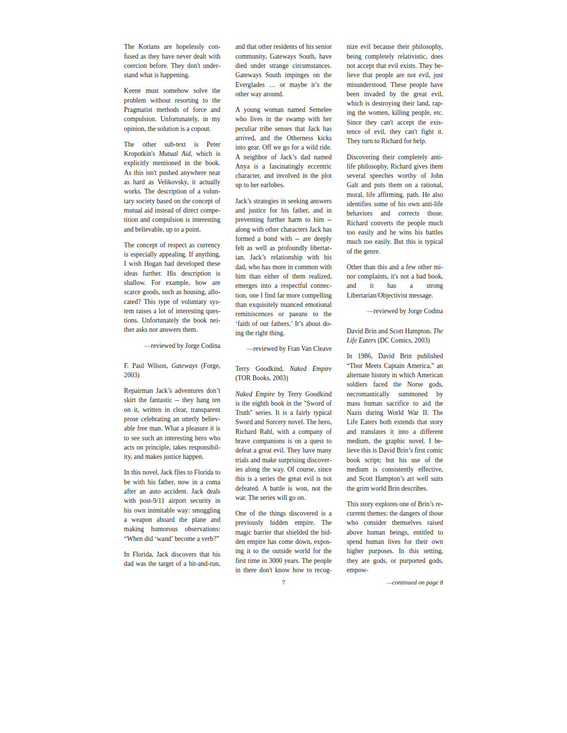The Korians are hopelessly confused as they have never dealt with coercion before. They don't understand what is happening.
Keene must somehow solve the problem without resorting to the Pragmatist methods of force and compulsion. Unfortunately, in my opinion, the solution is a copout.
The other sub-text is Peter Kropotkin's Mutual Aid, which is explicitly mentioned in the book. As this isn't pushed anywhere near as hard as Velikovsky, it actually works. The description of a voluntary society based on the concept of mutual aid instead of direct competition and compulsion is interesting and believable, up to a point.
The concept of respect as currency is especially appealing. If anything, I wish Hogan had developed these ideas further. His description is shallow. For example, how are scarce goods, such as housing, allocated? This type of voluntary system raises a lot of interesting questions. Unfortunately the book neither asks nor answers them.
—reviewed by Jorge Codina
F. Paul Wilson, Gateways (Forge, 2003)
Repairman Jack’s adventures don’t skirt the fantastic -- they hang ten on it, written in clear, transparent prose celebrating an utterly believable free man. What a pleasure it is to see such an interesting hero who acts on principle, takes responsibility, and makes justice happen.
In this novel, Jack flies to Florida to be with his father, now in a coma after an auto accident. Jack deals with post-9/11 airport security in his own inimitable way: smuggling a weapon aboard the plane and making humorous observations: “When did ‘wand’ become a verb?”
In Florida, Jack discovers that his dad was the target of a hit-and-run, and that other residents of his senior community, Gateways South, have died under strange circumstances. Gateways South impinges on the Everglades … or maybe it’s the other way around.
A young woman named Semelee who lives in the swamp with her peculiar tribe senses that Jack has arrived, and the Otherness kicks into gear. Off we go for a wild ride. A neighbor of Jack’s dad named Anya is a fascinatingly eccentric character, and involved in the plot up to her earlobes.
Jack’s strategies in seeking answers and justice for his father, and in preventing further harm to him -- along with other characters Jack has formed a bond with -- are deeply felt as well as profoundly libertarian. Jack’s relationship with his dad, who has more in common with him than either of them realized, emerges into a respectful connection, one I find far more compelling than exquisitely nuanced emotional reminiscences or paeans to the ‘faith of our fathers.’ It’s about doing the right thing.
—reviewed by Fran Van Cleave
Terry Goodkind, Naked Empire (TOR Books, 2003)
Naked Empire by Terry Goodkind is the eighth book in the "Sword of Truth" series. It is a fairly typical Sword and Sorcery novel. The hero, Richard Rahl, with a company of brave companions is on a quest to defeat a great evil. They have many trials and make surprising discoveries along the way. Of course, since this is a series the great evil is not defeated. A battle is won, not the war. The series will go on.
One of the things discovered is a previously hidden empire. The magic barrier that shielded the hidden empire has come down, exposing it to the outside world for the first time in 3000 years. The people in there don't know how to recognize evil because their philosophy, being completely relativistic, does not accept that evil exists. They believe that people are not evil, just misunderstood. These people have been invaded by the great evil, which is destroying their land, raping the women, killing people, etc. Since they can't accept the existence of evil, they can't fight it. They turn to Richard for help.
Discovering their completely anti-life philosophy, Richard gives them several speeches worthy of John Galt and puts them on a rational, moral, life affirming, path. He also identifies some of his own anti-life behaviors and corrects those. Richard converts the people much too easily and he wins his battles much too easily. But this is typical of the genre.
Other than this and a few other minor complaints, it's not a bad book, and it has a strong Libertarian/Objectivist message.
—reviewed by Jorge Codina
David Brin and Scott Hampton, The Life Eaters (DC Comics, 2003)
In 1986, David Brin published “Thor Meets Captain America,” an alternate history in which American soldiers faced the Norse gods, necromantically summoned by mass human sacrifice to aid the Nazis during World War II. The Life Eaters both extends that story and translates it into a different medium, the graphic novel. I believe this is David Brin’s first comic book script; but his use of the medium is consistently effective, and Scott Hampton’s art well suits the grim world Brin describes.
This story explores one of Brin’s recurrent themes: the dangers of those who consider themselves raised above human beings, entitled to spend human lives for their own higher purposes. In this setting, they are gods, or purported gods, empow-
7
—continued on page 8